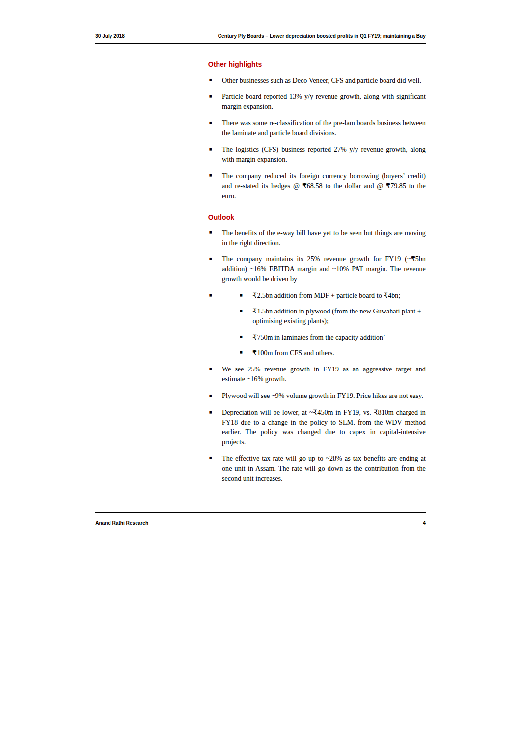30 July 2018
Century Ply Boards – Lower depreciation boosted profits in Q1 FY19; maintaining a Buy
Other highlights
Other businesses such as Deco Veneer, CFS and particle board did well.
Particle board reported 13% y/y revenue growth, along with significant margin expansion.
There was some re-classification of the pre-lam boards business between the laminate and particle board divisions.
The logistics (CFS) business reported 27% y/y revenue growth, along with margin expansion.
The company reduced its foreign currency borrowing (buyers’ credit) and re-stated its hedges @ ₹68.58 to the dollar and @ ₹79.85 to the euro.
Outlook
The benefits of the e-way bill have yet to be seen but things are moving in the right direction.
The company maintains its 25% revenue growth for FY19 (~₹5bn addition) ~16% EBITDA margin and ~10% PAT margin. The revenue growth would be driven by
₹2.5bn addition from MDF + particle board to ₹4bn;
₹1.5bn addition in plywood (from the new Guwahati plant + optimising existing plants);
₹750m in laminates from the capacity addition’
₹100m from CFS and others.
We see 25% revenue growth in FY19 as an aggressive target and estimate ~16% growth.
Plywood will see ~9% volume growth in FY19. Price hikes are not easy.
Depreciation will be lower, at ~₹450m in FY19, vs. ₹810m charged in FY18 due to a change in the policy to SLM, from the WDV method earlier. The policy was changed due to capex in capital-intensive projects.
The effective tax rate will go up to ~28% as tax benefits are ending at one unit in Assam. The rate will go down as the contribution from the second unit increases.
Anand Rathi Research
4